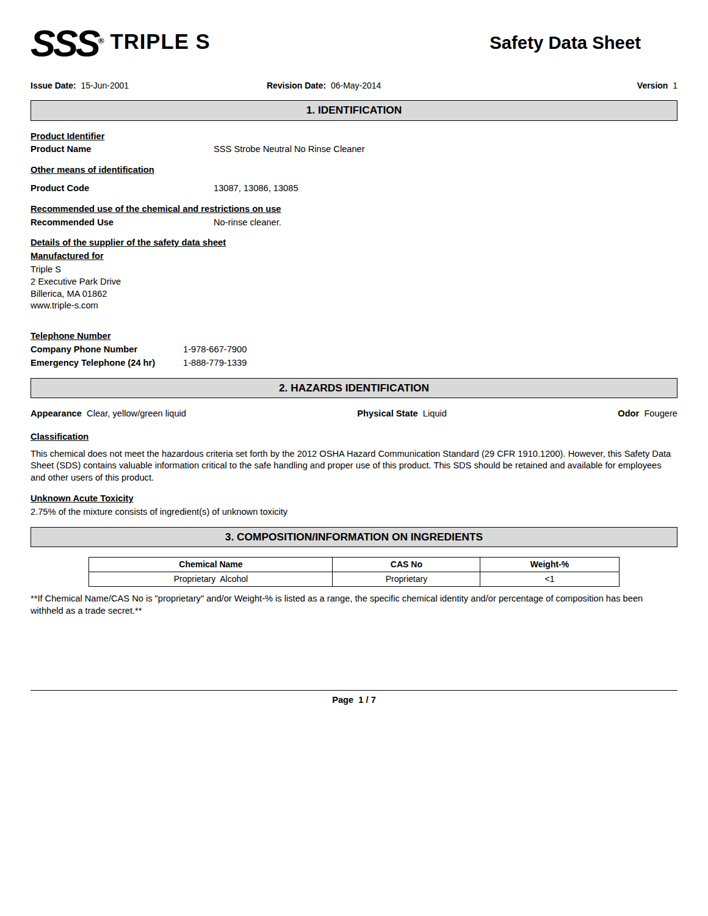SSS®
TRIPLE S
Safety Data Sheet
Issue Date: 15-Jun-2001
Revision Date: 06-May-2014
Version 1
1. IDENTIFICATION
Product Identifier
Product Name
SSS Strobe Neutral No Rinse Cleaner
Other means of identification
Product Code
13087, 13086, 13085
Recommended use of the chemical and restrictions on use
Recommended Use
No-rinse cleaner.
Details of the supplier of the safety data sheet
Manufactured for
Triple S
2 Executive Park Drive
Billerica, MA 01862
www.triple-s.com
Telephone Number
Company Phone Number
1-978-667-7900
Emergency Telephone (24 hr)
1-888-779-1339
2. HAZARDS IDENTIFICATION
Appearance Clear, yellow/green liquid
Physical State Liquid
Odor Fougere
Classification
This chemical does not meet the hazardous criteria set forth by the 2012 OSHA Hazard Communication Standard (29 CFR 1910.1200). However, this Safety Data Sheet (SDS) contains valuable information critical to the safe handling and proper use of this product. This SDS should be retained and available for employees and other users of this product.
Unknown Acute Toxicity
2.75% of the mixture consists of ingredient(s) of unknown toxicity
3. COMPOSITION/INFORMATION ON INGREDIENTS
| Chemical Name | CAS No | Weight-% |
| --- | --- | --- |
| Proprietary Alcohol | Proprietary | <1 |
**If Chemical Name/CAS No is "proprietary" and/or Weight-% is listed as a range, the specific chemical identity and/or percentage of composition has been withheld as a trade secret.**
Page 1 / 7